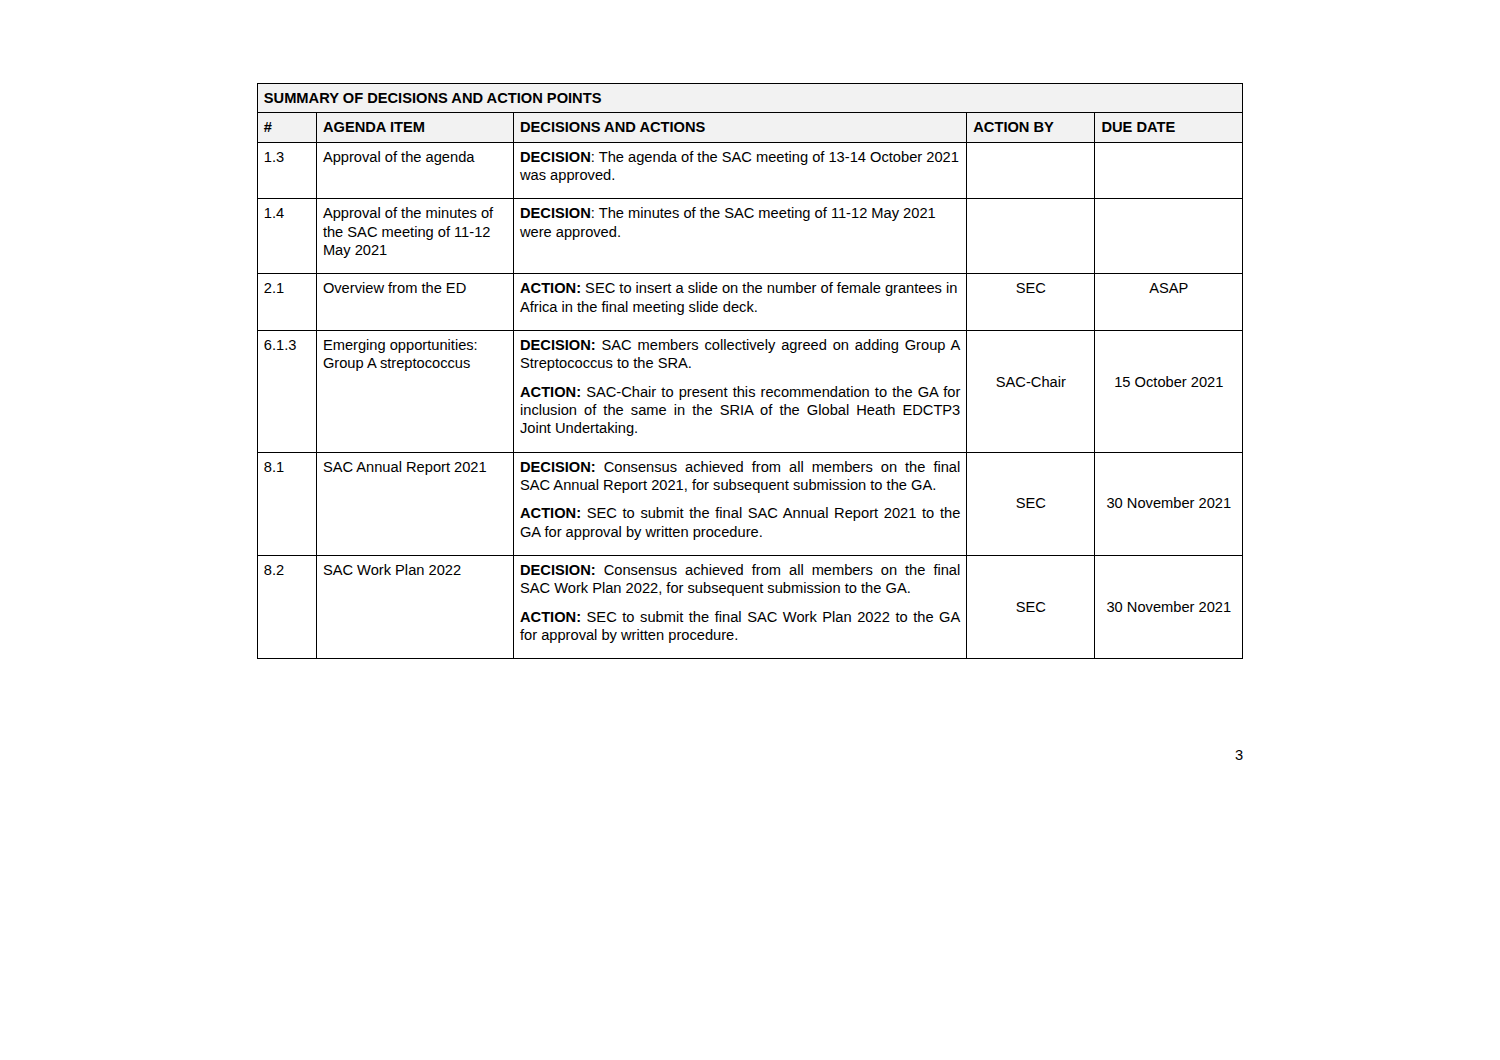| SUMMARY OF DECISIONS AND ACTION POINTS |
| --- |
| # | AGENDA ITEM | DECISIONS AND ACTIONS | ACTION BY | DUE DATE |
| 1.3 | Approval of the agenda | DECISION : The agenda of the SAC meeting of 13-14 October 2021 was approved. | | |
| 1.4 | Approval of the minutes of the SAC meeting of 11-12 May 2021 | DECISION : The minutes of the SAC meeting of 11-12 May 2021 were approved. | | |
| 2.1 | Overview from the ED | ACTION: SEC to insert a slide on the number of female grantees in Africa in the final meeting slide deck. | SEC | ASAP |
| 6.1.3 | Emerging opportunities: Group A streptococcus | DECISION: SAC members collectively agreed on adding Group A Streptococcus to the SRA. ACTION: SAC-Chair to present this recommendation to the GA for inclusion of the same in the SRIA of the Global Heath EDCTP3 Joint Undertaking. | SAC-Chair | 15 October 2021 |
| 8.1 | SAC Annual Report 2021 | DECISION: Consensus achieved from all members on the final SAC Annual Report 2021, for subsequent submission to the GA. ACTION: SEC to submit the final SAC Annual Report 2021 to the GA for approval by written procedure. | SEC | 30 November 2021 |
| 8.2 | SAC Work Plan 2022 | DECISION: Consensus achieved from all members on the final SAC Work Plan 2022, for subsequent submission to the GA. ACTION: SEC to submit the final SAC Work Plan 2022 to the GA for approval by written procedure. | SEC | 30 November 2021 |
3